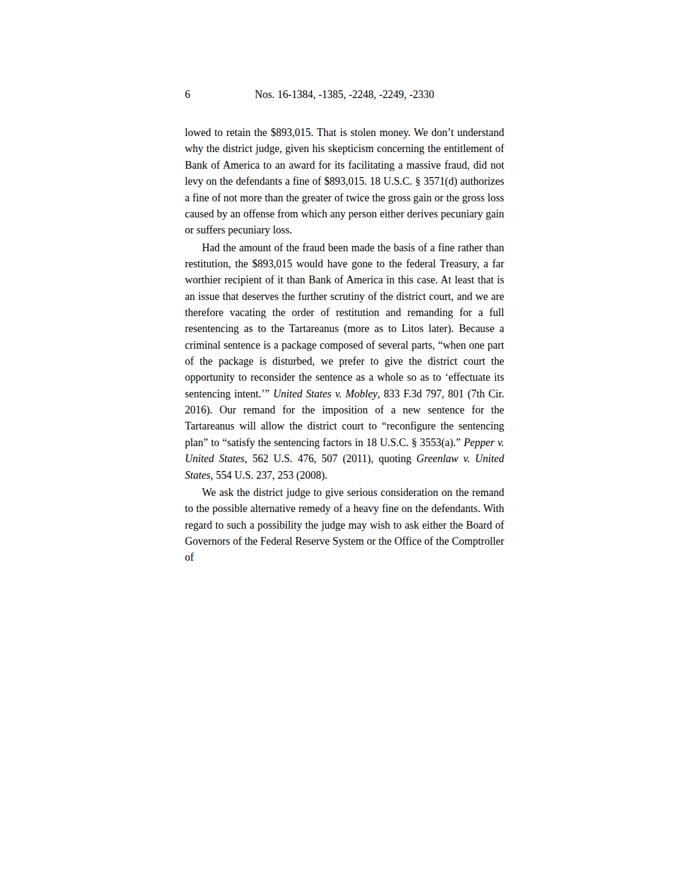6 Nos. 16-1384, -1385, -2248, -2249, -2330
lowed to retain the $893,015. That is stolen money. We don’t understand why the district judge, given his skepticism concerning the entitlement of Bank of America to an award for its facilitating a massive fraud, did not levy on the defendants a fine of $893,015. 18 U.S.C. § 3571(d) authorizes a fine of not more than the greater of twice the gross gain or the gross loss caused by an offense from which any person either derives pecuniary gain or suffers pecuniary loss.
Had the amount of the fraud been made the basis of a fine rather than restitution, the $893,015 would have gone to the federal Treasury, a far worthier recipient of it than Bank of America in this case. At least that is an issue that deserves the further scrutiny of the district court, and we are therefore vacating the order of restitution and remanding for a full resentencing as to the Tartareanus (more as to Litos later). Because a criminal sentence is a package composed of several parts, “when one part of the package is disturbed, we prefer to give the district court the opportunity to reconsider the sentence as a whole so as to ‘effectuate its sentencing intent.’” United States v. Mobley, 833 F.3d 797, 801 (7th Cir. 2016). Our remand for the imposition of a new sentence for the Tartareanus will allow the district court to “reconfigure the sentencing plan” to “satisfy the sentencing factors in 18 U.S.C. § 3553(a).” Pepper v. United States, 562 U.S. 476, 507 (2011), quoting Greenlaw v. United States, 554 U.S. 237, 253 (2008).
We ask the district judge to give serious consideration on the remand to the possible alternative remedy of a heavy fine on the defendants. With regard to such a possibility the judge may wish to ask either the Board of Governors of the Federal Reserve System or the Office of the Comptroller of